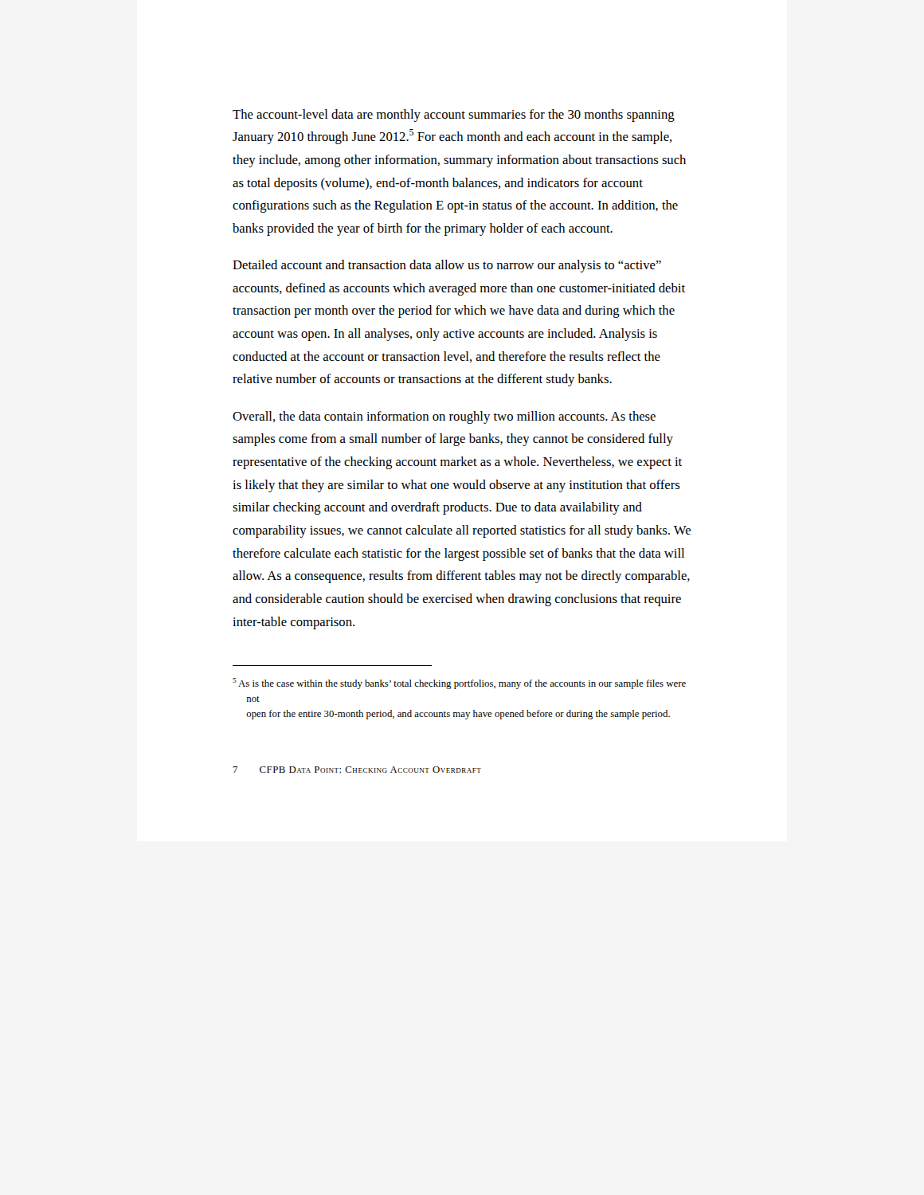The account-level data are monthly account summaries for the 30 months spanning January 2010 through June 2012.5 For each month and each account in the sample, they include, among other information, summary information about transactions such as total deposits (volume), end-of-month balances, and indicators for account configurations such as the Regulation E opt-in status of the account. In addition, the banks provided the year of birth for the primary holder of each account.
Detailed account and transaction data allow us to narrow our analysis to “active” accounts, defined as accounts which averaged more than one customer-initiated debit transaction per month over the period for which we have data and during which the account was open. In all analyses, only active accounts are included. Analysis is conducted at the account or transaction level, and therefore the results reflect the relative number of accounts or transactions at the different study banks.
Overall, the data contain information on roughly two million accounts. As these samples come from a small number of large banks, they cannot be considered fully representative of the checking account market as a whole. Nevertheless, we expect it is likely that they are similar to what one would observe at any institution that offers similar checking account and overdraft products. Due to data availability and comparability issues, we cannot calculate all reported statistics for all study banks. We therefore calculate each statistic for the largest possible set of banks that the data will allow. As a consequence, results from different tables may not be directly comparable, and considerable caution should be exercised when drawing conclusions that require inter-table comparison.
5 As is the case within the study banks’ total checking portfolios, many of the accounts in our sample files were not open for the entire 30-month period, and accounts may have opened before or during the sample period.
7 CFPB Data Point: Checking Account Overdraft